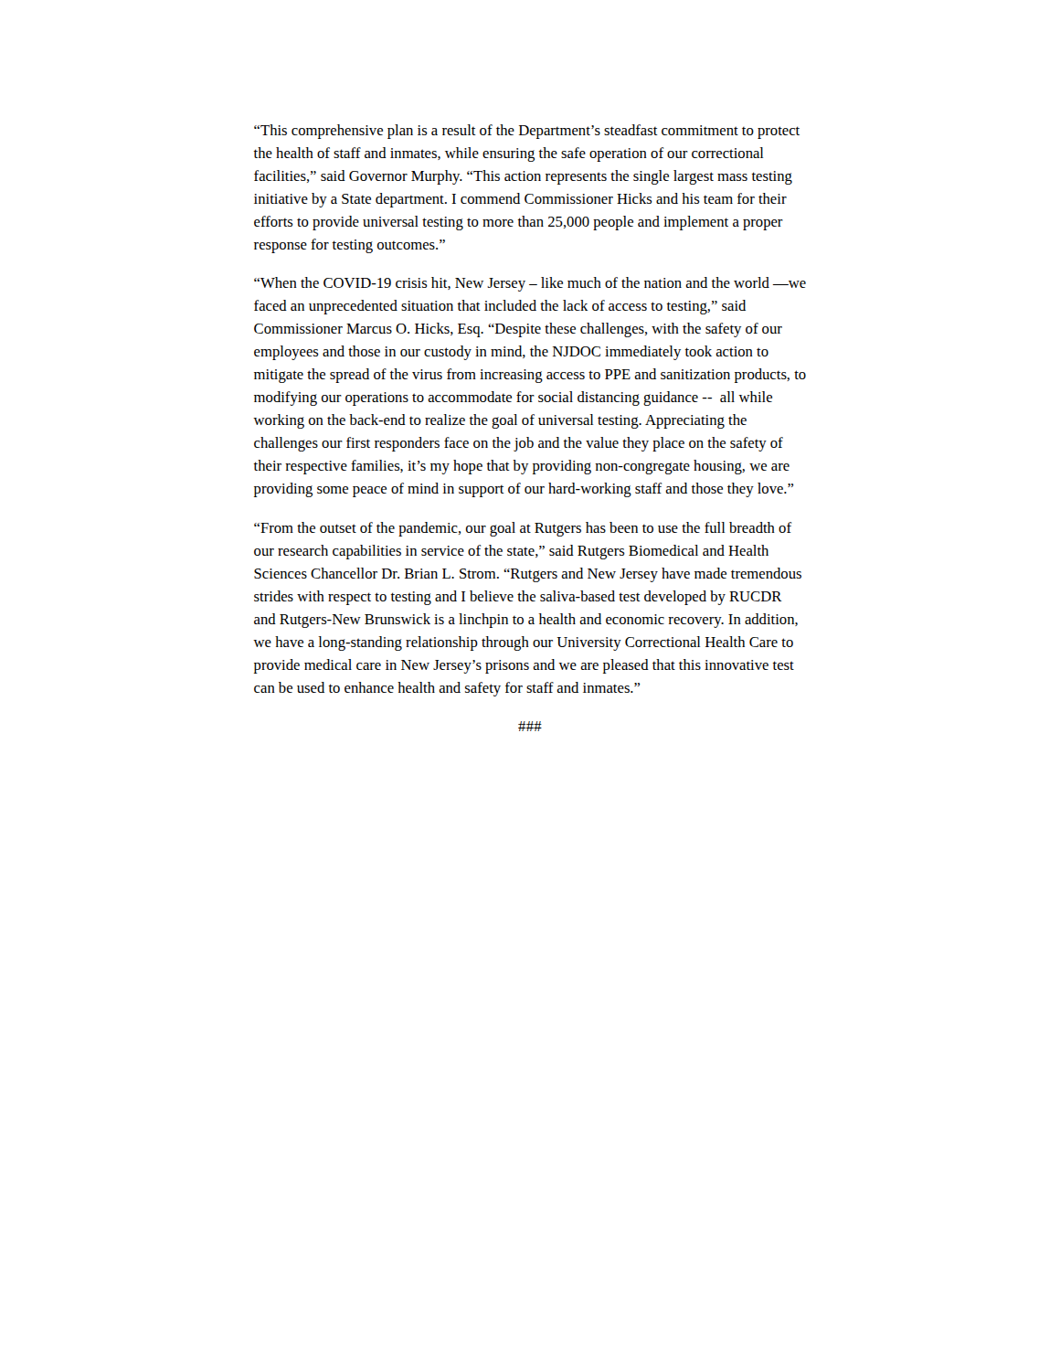“This comprehensive plan is a result of the Department’s steadfast commitment to protect the health of staff and inmates, while ensuring the safe operation of our correctional facilities,” said Governor Murphy. “This action represents the single largest mass testing initiative by a State department. I commend Commissioner Hicks and his team for their efforts to provide universal testing to more than 25,000 people and implement a proper response for testing outcomes.”
“When the COVID-19 crisis hit, New Jersey – like much of the nation and the world —we faced an unprecedented situation that included the lack of access to testing,” said Commissioner Marcus O. Hicks, Esq. “Despite these challenges, with the safety of our employees and those in our custody in mind, the NJDOC immediately took action to mitigate the spread of the virus from increasing access to PPE and sanitization products, to modifying our operations to accommodate for social distancing guidance -- all while working on the back-end to realize the goal of universal testing. Appreciating the challenges our first responders face on the job and the value they place on the safety of their respective families, it’s my hope that by providing non-congregate housing, we are providing some peace of mind in support of our hard-working staff and those they love.”
“From the outset of the pandemic, our goal at Rutgers has been to use the full breadth of our research capabilities in service of the state,” said Rutgers Biomedical and Health Sciences Chancellor Dr. Brian L. Strom. “Rutgers and New Jersey have made tremendous strides with respect to testing and I believe the saliva-based test developed by RUCDR and Rutgers-New Brunswick is a linchpin to a health and economic recovery. In addition, we have a long-standing relationship through our University Correctional Health Care to provide medical care in New Jersey’s prisons and we are pleased that this innovative test can be used to enhance health and safety for staff and inmates.”
###